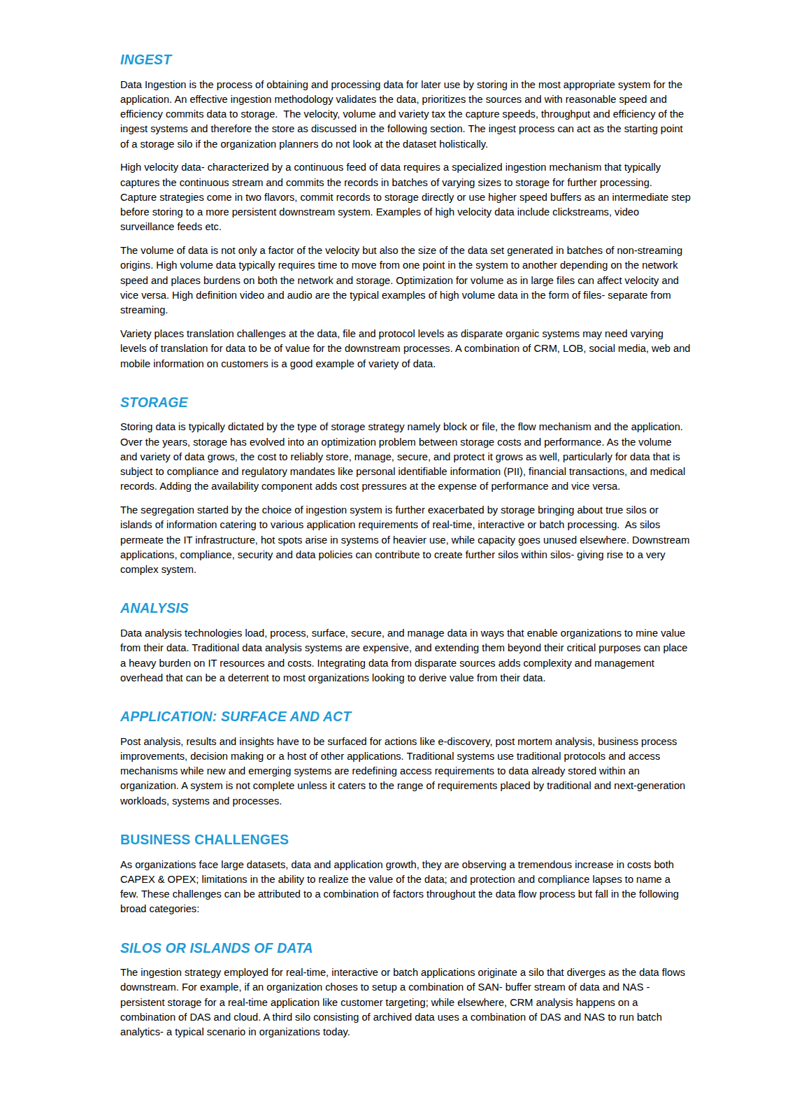INGEST
Data Ingestion is the process of obtaining and processing data for later use by storing in the most appropriate system for the application. An effective ingestion methodology validates the data, prioritizes the sources and with reasonable speed and efficiency commits data to storage. The velocity, volume and variety tax the capture speeds, throughput and efficiency of the ingest systems and therefore the store as discussed in the following section. The ingest process can act as the starting point of a storage silo if the organization planners do not look at the dataset holistically.
High velocity data- characterized by a continuous feed of data requires a specialized ingestion mechanism that typically captures the continuous stream and commits the records in batches of varying sizes to storage for further processing. Capture strategies come in two flavors, commit records to storage directly or use higher speed buffers as an intermediate step before storing to a more persistent downstream system. Examples of high velocity data include clickstreams, video surveillance feeds etc.
The volume of data is not only a factor of the velocity but also the size of the data set generated in batches of non-streaming origins. High volume data typically requires time to move from one point in the system to another depending on the network speed and places burdens on both the network and storage. Optimization for volume as in large files can affect velocity and vice versa. High definition video and audio are the typical examples of high volume data in the form of files- separate from streaming.
Variety places translation challenges at the data, file and protocol levels as disparate organic systems may need varying levels of translation for data to be of value for the downstream processes. A combination of CRM, LOB, social media, web and mobile information on customers is a good example of variety of data.
STORAGE
Storing data is typically dictated by the type of storage strategy namely block or file, the flow mechanism and the application. Over the years, storage has evolved into an optimization problem between storage costs and performance. As the volume and variety of data grows, the cost to reliably store, manage, secure, and protect it grows as well, particularly for data that is subject to compliance and regulatory mandates like personal identifiable information (PII), financial transactions, and medical records. Adding the availability component adds cost pressures at the expense of performance and vice versa.
The segregation started by the choice of ingestion system is further exacerbated by storage bringing about true silos or islands of information catering to various application requirements of real-time, interactive or batch processing. As silos permeate the IT infrastructure, hot spots arise in systems of heavier use, while capacity goes unused elsewhere. Downstream applications, compliance, security and data policies can contribute to create further silos within silos- giving rise to a very complex system.
ANALYSIS
Data analysis technologies load, process, surface, secure, and manage data in ways that enable organizations to mine value from their data. Traditional data analysis systems are expensive, and extending them beyond their critical purposes can place a heavy burden on IT resources and costs. Integrating data from disparate sources adds complexity and management overhead that can be a deterrent to most organizations looking to derive value from their data.
APPLICATION: SURFACE AND ACT
Post analysis, results and insights have to be surfaced for actions like e-discovery, post mortem analysis, business process improvements, decision making or a host of other applications. Traditional systems use traditional protocols and access mechanisms while new and emerging systems are redefining access requirements to data already stored within an organization. A system is not complete unless it caters to the range of requirements placed by traditional and next-generation workloads, systems and processes.
BUSINESS CHALLENGES
As organizations face large datasets, data and application growth, they are observing a tremendous increase in costs both CAPEX & OPEX; limitations in the ability to realize the value of the data; and protection and compliance lapses to name a few. These challenges can be attributed to a combination of factors throughout the data flow process but fall in the following broad categories:
SILOS OR ISLANDS OF DATA
The ingestion strategy employed for real-time, interactive or batch applications originate a silo that diverges as the data flows downstream. For example, if an organization choses to setup a combination of SAN- buffer stream of data and NAS - persistent storage for a real-time application like customer targeting; while elsewhere, CRM analysis happens on a combination of DAS and cloud. A third silo consisting of archived data uses a combination of DAS and NAS to run batch analytics- a typical scenario in organizations today.